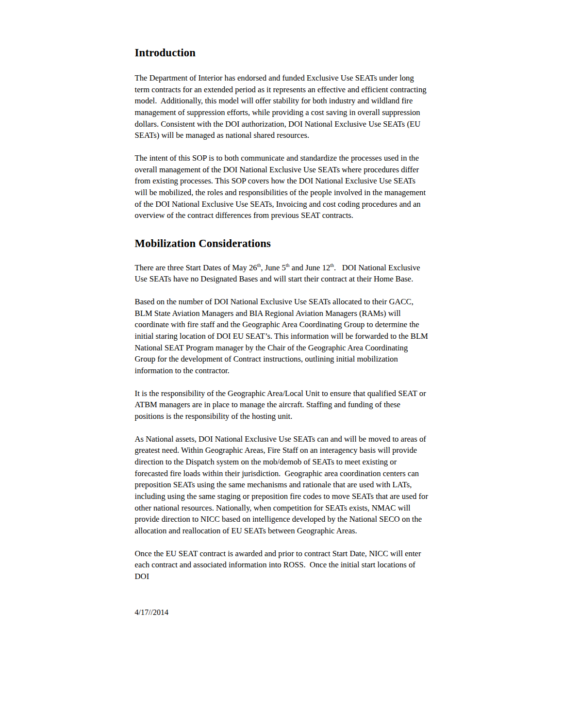Introduction
The Department of Interior has endorsed and funded Exclusive Use SEATs under long term contracts for an extended period as it represents an effective and efficient contracting model. Additionally, this model will offer stability for both industry and wildland fire management of suppression efforts, while providing a cost saving in overall suppression dollars. Consistent with the DOI authorization, DOI National Exclusive Use SEATs (EU SEATs) will be managed as national shared resources.
The intent of this SOP is to both communicate and standardize the processes used in the overall management of the DOI National Exclusive Use SEATs where procedures differ from existing processes. This SOP covers how the DOI National Exclusive Use SEATs will be mobilized, the roles and responsibilities of the people involved in the management of the DOI National Exclusive Use SEATs, Invoicing and cost coding procedures and an overview of the contract differences from previous SEAT contracts.
Mobilization Considerations
There are three Start Dates of May 26th, June 5th and June 12th. DOI National Exclusive Use SEATs have no Designated Bases and will start their contract at their Home Base.
Based on the number of DOI National Exclusive Use SEATs allocated to their GACC, BLM State Aviation Managers and BIA Regional Aviation Managers (RAMs) will coordinate with fire staff and the Geographic Area Coordinating Group to determine the initial staring location of DOI EU SEAT’s. This information will be forwarded to the BLM National SEAT Program manager by the Chair of the Geographic Area Coordinating Group for the development of Contract instructions, outlining initial mobilization information to the contractor.
It is the responsibility of the Geographic Area/Local Unit to ensure that qualified SEAT or ATBM managers are in place to manage the aircraft. Staffing and funding of these positions is the responsibility of the hosting unit.
As National assets, DOI National Exclusive Use SEATs can and will be moved to areas of greatest need. Within Geographic Areas, Fire Staff on an interagency basis will provide direction to the Dispatch system on the mob/demob of SEATs to meet existing or forecasted fire loads within their jurisdiction. Geographic area coordination centers can preposition SEATs using the same mechanisms and rationale that are used with LATs, including using the same staging or preposition fire codes to move SEATs that are used for other national resources. Nationally, when competition for SEATs exists, NMAC will provide direction to NICC based on intelligence developed by the National SECO on the allocation and reallocation of EU SEATs between Geographic Areas.
Once the EU SEAT contract is awarded and prior to contract Start Date, NICC will enter each contract and associated information into ROSS. Once the initial start locations of DOI
4/17//2014